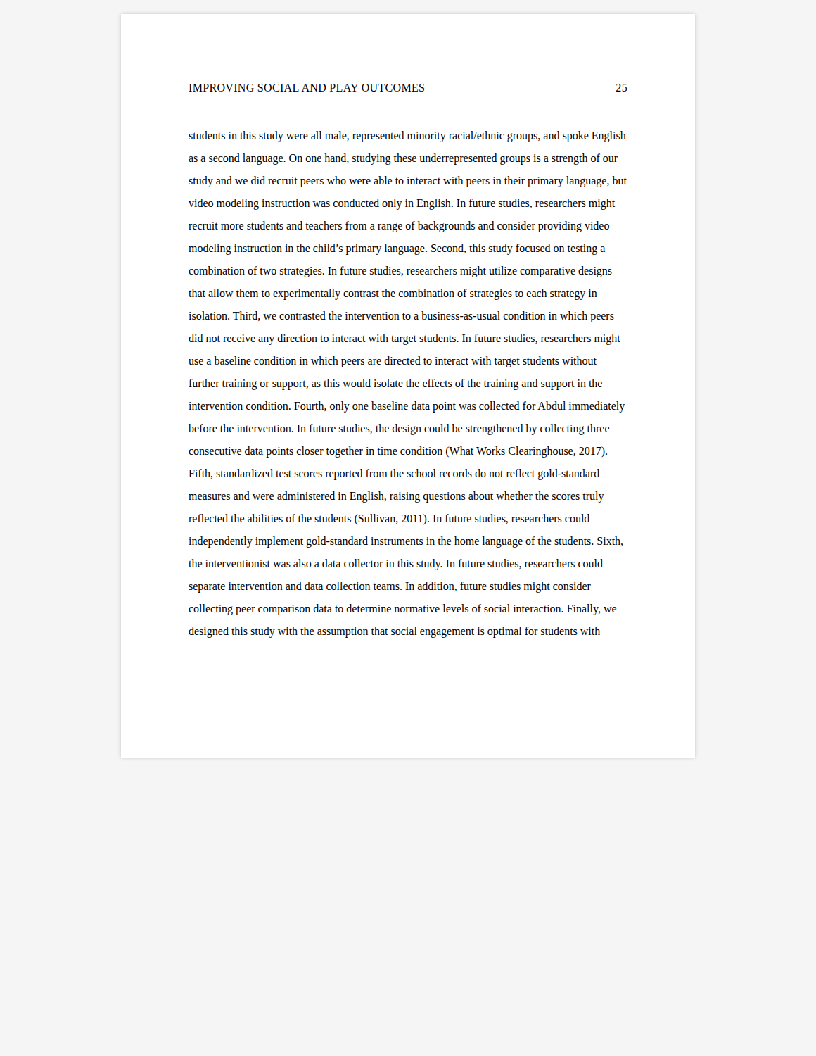Improving Social and Play Outcomes 25
students in this study were all male, represented minority racial/ethnic groups, and spoke English as a second language. On one hand, studying these underrepresented groups is a strength of our study and we did recruit peers who were able to interact with peers in their primary language, but video modeling instruction was conducted only in English. In future studies, researchers might recruit more students and teachers from a range of backgrounds and consider providing video modeling instruction in the child’s primary language. Second, this study focused on testing a combination of two strategies. In future studies, researchers might utilize comparative designs that allow them to experimentally contrast the combination of strategies to each strategy in isolation. Third, we contrasted the intervention to a business-as-usual condition in which peers did not receive any direction to interact with target students. In future studies, researchers might use a baseline condition in which peers are directed to interact with target students without further training or support, as this would isolate the effects of the training and support in the intervention condition. Fourth, only one baseline data point was collected for Abdul immediately before the intervention. In future studies, the design could be strengthened by collecting three consecutive data points closer together in time condition (What Works Clearinghouse, 2017). Fifth, standardized test scores reported from the school records do not reflect gold-standard measures and were administered in English, raising questions about whether the scores truly reflected the abilities of the students (Sullivan, 2011). In future studies, researchers could independently implement gold-standard instruments in the home language of the students. Sixth, the interventionist was also a data collector in this study. In future studies, researchers could separate intervention and data collection teams. In addition, future studies might consider collecting peer comparison data to determine normative levels of social interaction. Finally, we designed this study with the assumption that social engagement is optimal for students with